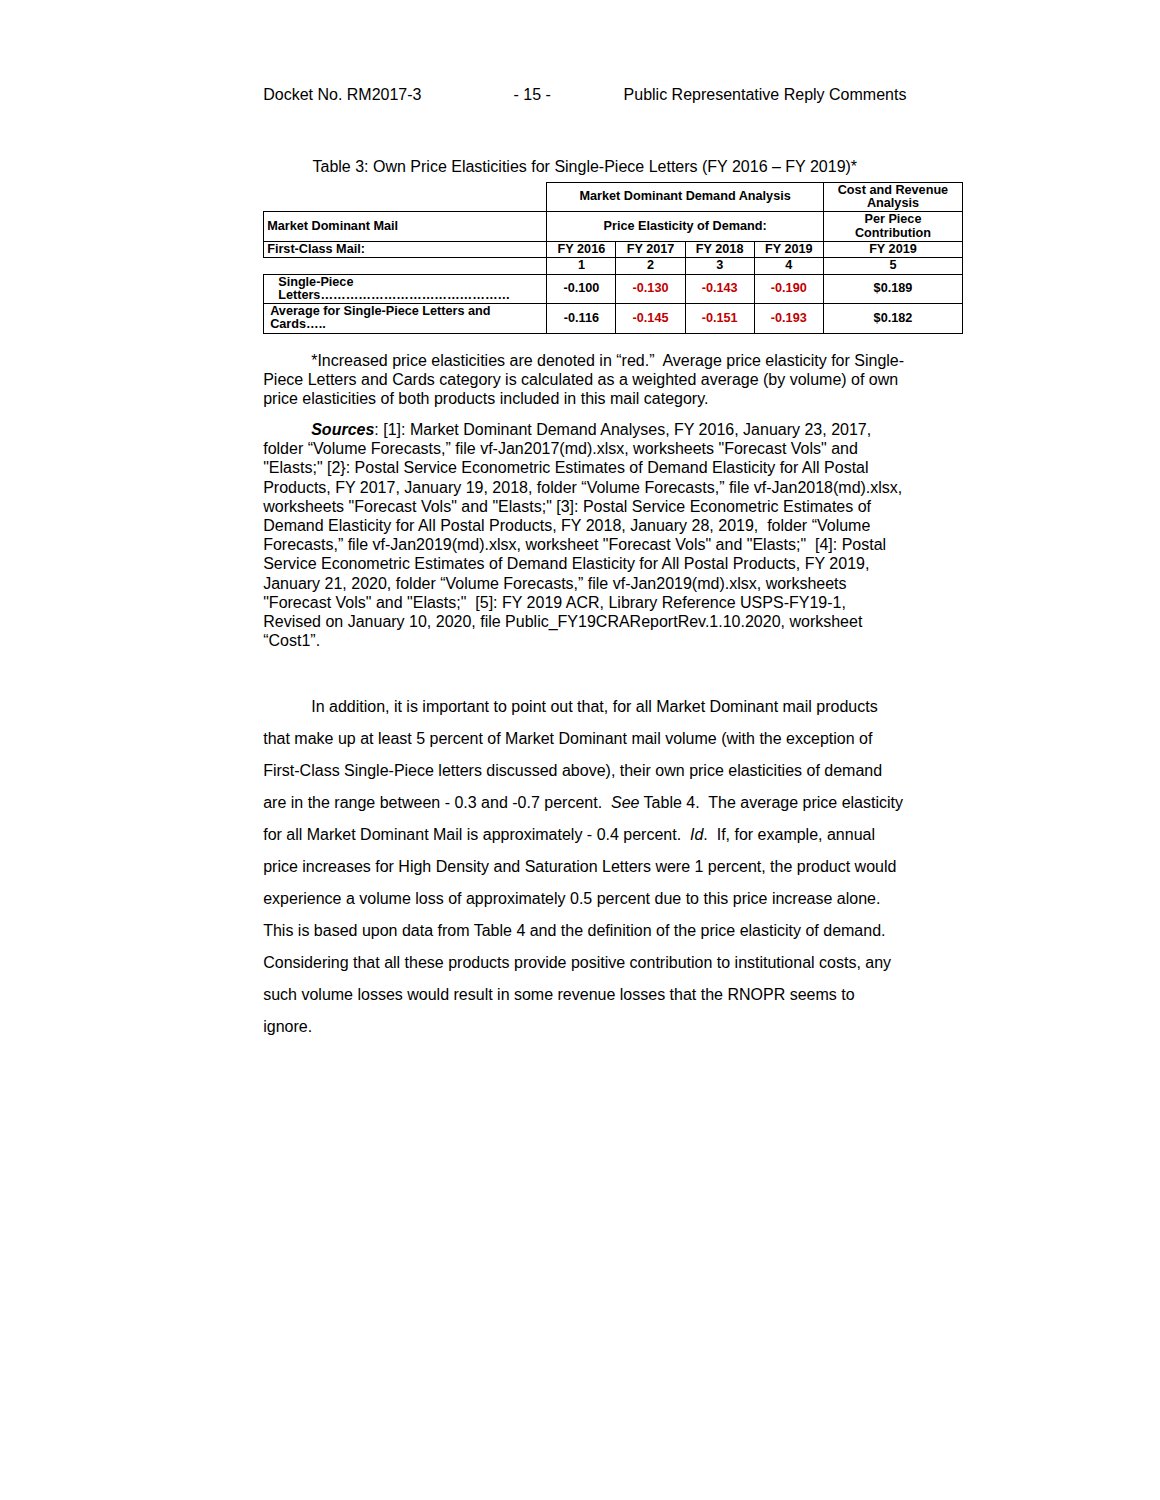Docket No. RM2017-3
- 15 -
Public Representative Reply Comments
Table 3: Own Price Elasticities for Single-Piece Letters (FY 2016 – FY 2019)*
| | Market Dominant Demand Analysis | Cost and Revenue Analysis |
| Market Dominant Mail | Price Elasticity of Demand: | Per Piece Contribution |
| First-Class Mail: | FY 2016 | FY 2017 | FY 2018 | FY 2019 | FY 2019 |
| | 1 | 2 | 3 | 4 | 5 |
| Single-Piece Letters ……………………………………… | -0.100 | -0.130 | -0.143 | -0.190 | $0.189 |
| Average for Single-Piece Letters and Cards ….. | -0.116 | -0.145 | -0.151 | -0.193 | $0.182 |
*Increased price elasticities are denoted in “red.” Average price elasticity for Single-Piece Letters and Cards category is calculated as a weighted average (by volume) of own price elasticities of both products included in this mail category.
Sources: [1]: Market Dominant Demand Analyses, FY 2016, January 23, 2017, folder “Volume Forecasts,” file vf-Jan2017(md).xlsx, worksheets "Forecast Vols" and "Elasts;" [2}: Postal Service Econometric Estimates of Demand Elasticity for All Postal Products, FY 2017, January 19, 2018, folder “Volume Forecasts,” file vf-Jan2018(md).xlsx, worksheets "Forecast Vols" and "Elasts;" [3]: Postal Service Econometric Estimates of Demand Elasticity for All Postal Products, FY 2018, January 28, 2019, folder “Volume Forecasts,” file vf-Jan2019(md).xlsx, worksheet "Forecast Vols" and "Elasts;" [4]: Postal Service Econometric Estimates of Demand Elasticity for All Postal Products, FY 2019, January 21, 2020, folder “Volume Forecasts,” file vf-Jan2019(md).xlsx, worksheets "Forecast Vols" and "Elasts;" [5]: FY 2019 ACR, Library Reference USPS-FY19-1, Revised on January 10, 2020, file Public_FY19CRAReportRev.1.10.2020, worksheet “Cost1”.
In addition, it is important to point out that, for all Market Dominant mail products that make up at least 5 percent of Market Dominant mail volume (with the exception of First-Class Single-Piece letters discussed above), their own price elasticities of demand are in the range between - 0.3 and -0.7 percent. See Table 4. The average price elasticity for all Market Dominant Mail is approximately - 0.4 percent. Id. If, for example, annual price increases for High Density and Saturation Letters were 1 percent, the product would experience a volume loss of approximately 0.5 percent due to this price increase alone. This is based upon data from Table 4 and the definition of the price elasticity of demand. Considering that all these products provide positive contribution to institutional costs, any such volume losses would result in some revenue losses that the RNOPR seems to ignore.